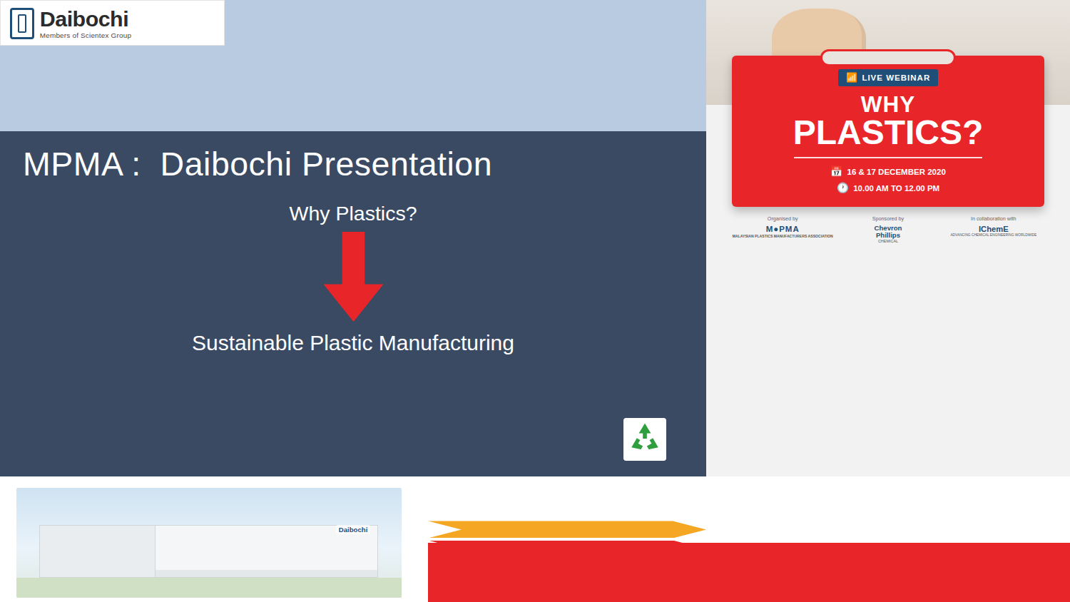Daibochi Members of Scientex Group
MPMA : Daibochi Presentation
Why Plastics?
Sustainable Plastic Manufacturing
📶 LIVE WEBINAR
WHYPLASTICS?
📅 16 & 17 DECEMBER 2020 🕐 10.00 AM TO 12.00 PM
Organised by M●PMAMALAYSIAN PLASTICS MANUFACTURERS ASSOCIATION
Sponsored by Chevron
PhillipsCHEMICAL
In collaboration with IChemEADVANCING CHEMICAL ENGINEERING WORLDWIDE
Daibochi